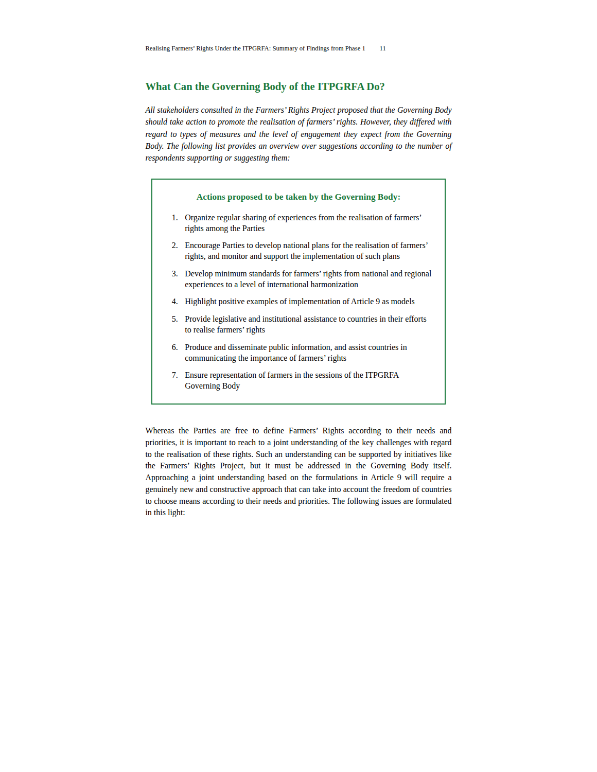Realising Farmers’ Rights Under the ITPGRFA: Summary of Findings from Phase 111
What Can the Governing Body of the ITPGRFA Do?
All stakeholders consulted in the Farmers’ Rights Project proposed that the Governing Body should take action to promote the realisation of farmers’ rights. However, they differed with regard to types of measures and the level of engagement they expect from the Governing Body. The following list provides an overview over suggestions according to the number of respondents supporting or suggesting them:
Actions proposed to be taken by the Governing Body:
Organize regular sharing of experiences from the realisation of farmers’ rights among the Parties
Encourage Parties to develop national plans for the realisation of farmers’ rights, and monitor and support the implementation of such plans
Develop minimum standards for farmers’ rights from national and regional experiences to a level of international harmonization
Highlight positive examples of implementation of Article 9 as models
Provide legislative and institutional assistance to countries in their efforts to realise farmers’ rights
Produce and disseminate public information, and assist countries in communicating the importance of farmers’ rights
Ensure representation of farmers in the sessions of the ITPGRFA Governing Body
Whereas the Parties are free to define Farmers’ Rights according to their needs and priorities, it is important to reach to a joint understanding of the key challenges with regard to the realisation of these rights. Such an understanding can be supported by initiatives like the Farmers’ Rights Project, but it must be addressed in the Governing Body itself. Approaching a joint understanding based on the formulations in Article 9 will require a genuinely new and constructive approach that can take into account the freedom of countries to choose means according to their needs and priorities. The following issues are formulated in this light: